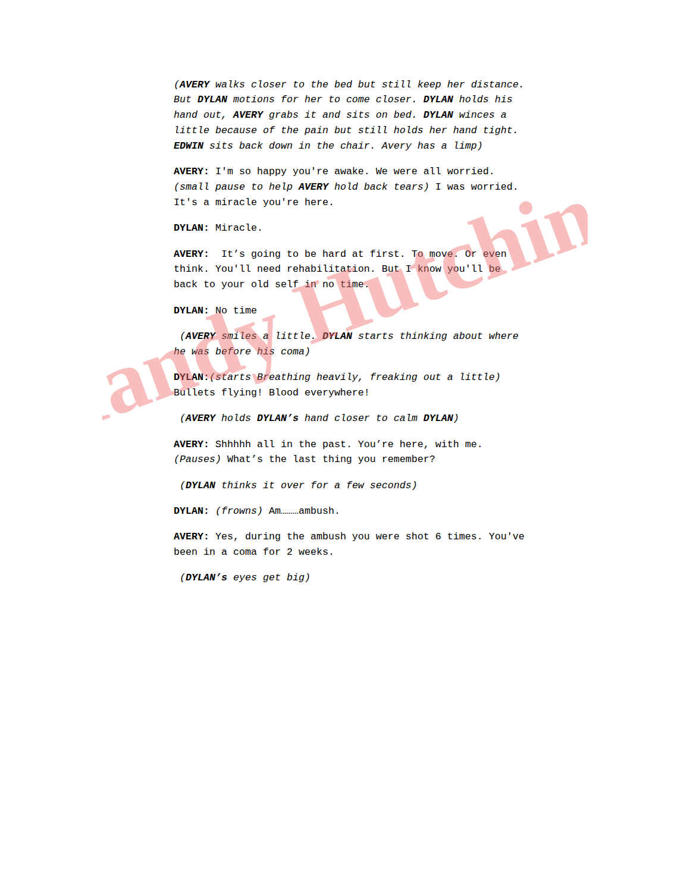Mandy Hutchings
(AVERY walks closer to the bed but still keep her distance. But DYLAN motions for her to come closer. DYLAN holds his hand out, AVERY grabs it and sits on bed. DYLAN winces a little because of the pain but still holds her hand tight. EDWIN sits back down in the chair. Avery has a limp)
AVERY: I'm so happy you're awake. We were all worried. (small pause to help AVERY hold back tears) I was worried. It's a miracle you're here.
DYLAN: Miracle.
AVERY: It’s going to be hard at first. To move. Or even think. You'll need rehabilitation. But I know you'll be back to your old self in no time.
DYLAN: No time
(AVERY smiles a little. DYLAN starts thinking about where he was before his coma)
DYLAN:(starts Breathing heavily, freaking out a little) Bullets flying! Blood everywhere!
(AVERY holds DYLAN’s hand closer to calm DYLAN)
AVERY: Shhhhh all in the past. You’re here, with me. (Pauses) What’s the last thing you remember?
(DYLAN thinks it over for a few seconds)
DYLAN: (frowns) Am………ambush.
AVERY: Yes, during the ambush you were shot 6 times. You've been in a coma for 2 weeks.
(DYLAN’s eyes get big)